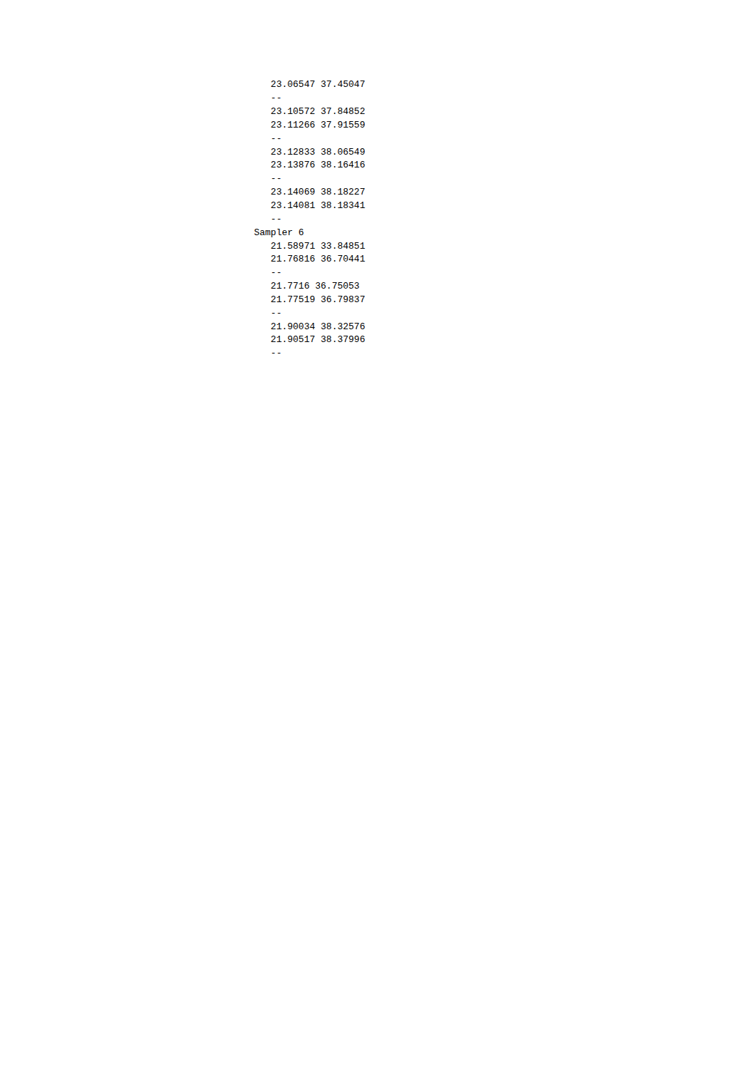23.06547 37.45047
   --
   23.10572 37.84852
   23.11266 37.91559
   --
   23.12833 38.06549
   23.13876 38.16416
   --
   23.14069 38.18227
   23.14081 38.18341
   --
Sampler 6
   21.58971 33.84851
   21.76816 36.70441
   --
   21.7716 36.75053
   21.77519 36.79837
   --
   21.90034 38.32576
   21.90517 38.37996
   --